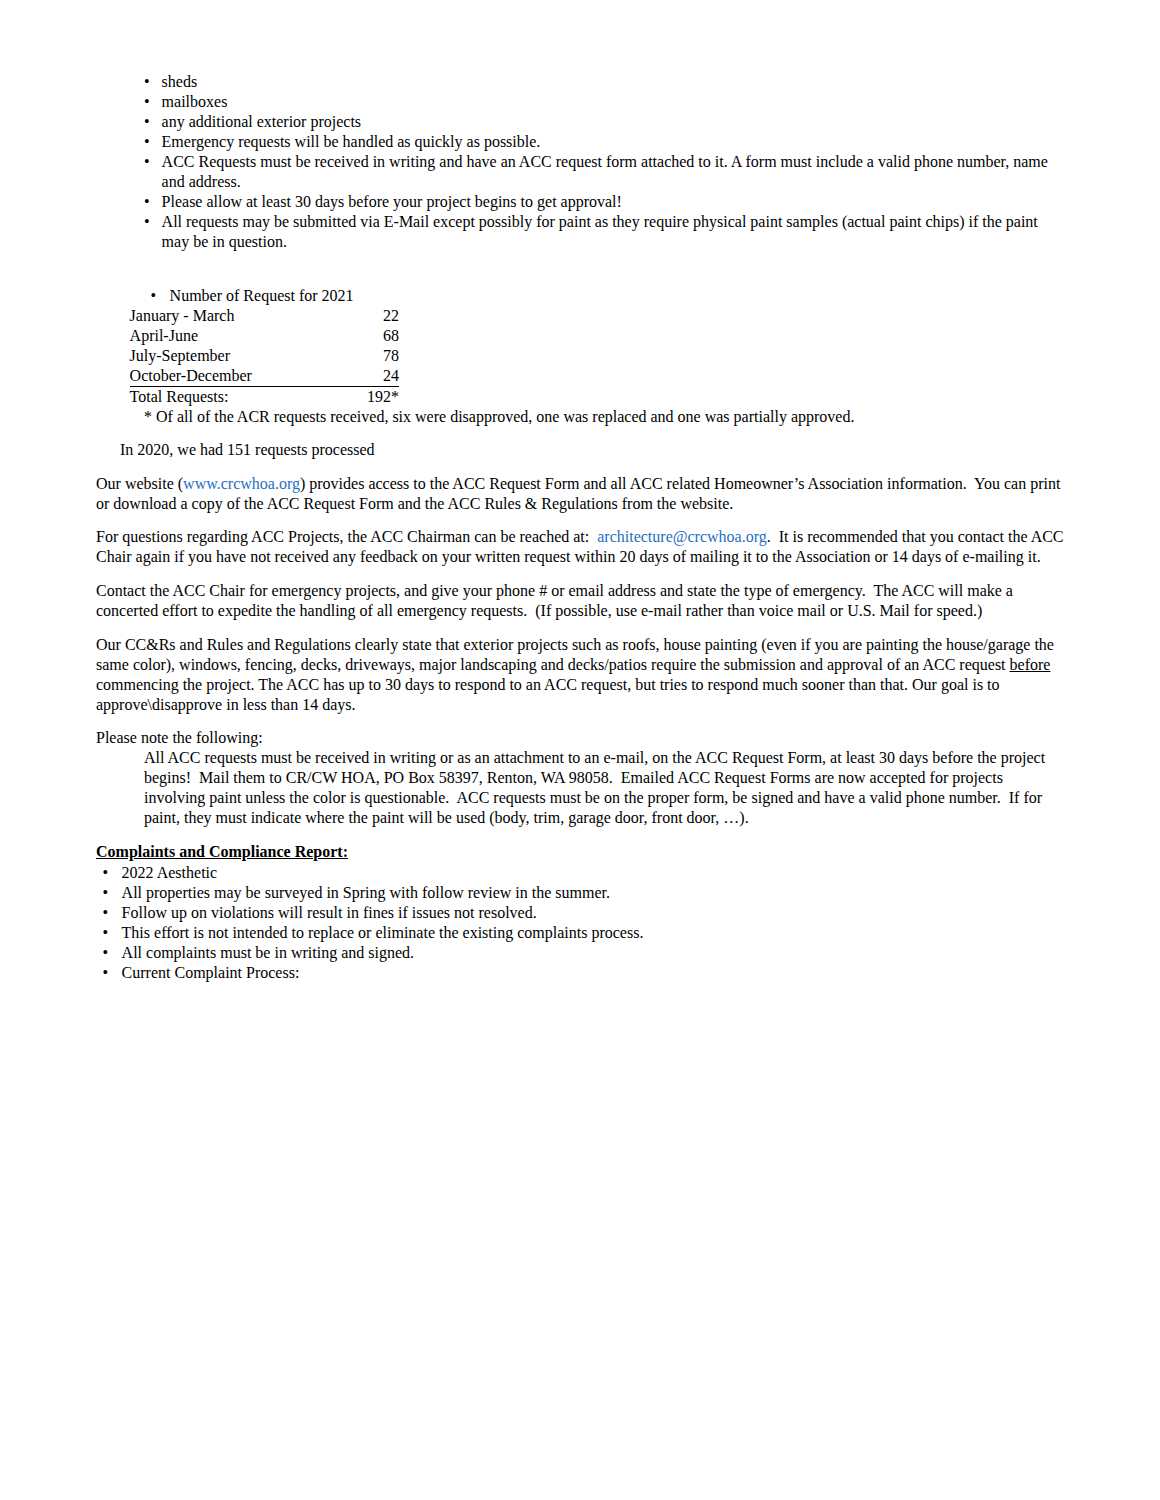sheds
mailboxes
any additional exterior projects
Emergency requests will be handled as quickly as possible.
ACC Requests must be received in writing and have an ACC request form attached to it. A form must include a valid phone number, name and address.
Please allow at least 30 days before your project begins to get approval!
All requests may be submitted via E-Mail except possibly for paint as they require physical paint samples (actual paint chips) if the paint may be in question.
Number of Request for 2021
| January - March | 22 |
| April-June | 68 |
| July-September | 78 |
| October-December | 24 |
| Total Requests: | 192* |
* Of all of the ACR requests received, six were disapproved, one was replaced and one was partially approved.
In 2020, we had 151 requests processed
Our website (www.crcwhoa.org) provides access to the ACC Request Form and all ACC related Homeowner’s Association information. You can print or download a copy of the ACC Request Form and the ACC Rules & Regulations from the website.
For questions regarding ACC Projects, the ACC Chairman can be reached at: architecture@crcwhoa.org. It is recommended that you contact the ACC Chair again if you have not received any feedback on your written request within 20 days of mailing it to the Association or 14 days of e-mailing it.
Contact the ACC Chair for emergency projects, and give your phone # or email address and state the type of emergency. The ACC will make a concerted effort to expedite the handling of all emergency requests. (If possible, use e-mail rather than voice mail or U.S. Mail for speed.)
Our CC&Rs and Rules and Regulations clearly state that exterior projects such as roofs, house painting (even if you are painting the house/garage the same color), windows, fencing, decks, driveways, major landscaping and decks/patios require the submission and approval of an ACC request before commencing the project. The ACC has up to 30 days to respond to an ACC request, but tries to respond much sooner than that. Our goal is to approve\disapprove in less than 14 days.
Please note the following:
All ACC requests must be received in writing or as an attachment to an e-mail, on the ACC Request Form, at least 30 days before the project begins! Mail them to CR/CW HOA, PO Box 58397, Renton, WA 98058. Emailed ACC Request Forms are now accepted for projects involving paint unless the color is questionable. ACC requests must be on the proper form, be signed and have a valid phone number. If for paint, they must indicate where the paint will be used (body, trim, garage door, front door, …).
Complaints and Compliance Report:
2022 Aesthetic
All properties may be surveyed in Spring with follow review in the summer.
Follow up on violations will result in fines if issues not resolved.
This effort is not intended to replace or eliminate the existing complaints process.
All complaints must be in writing and signed.
Current Complaint Process: